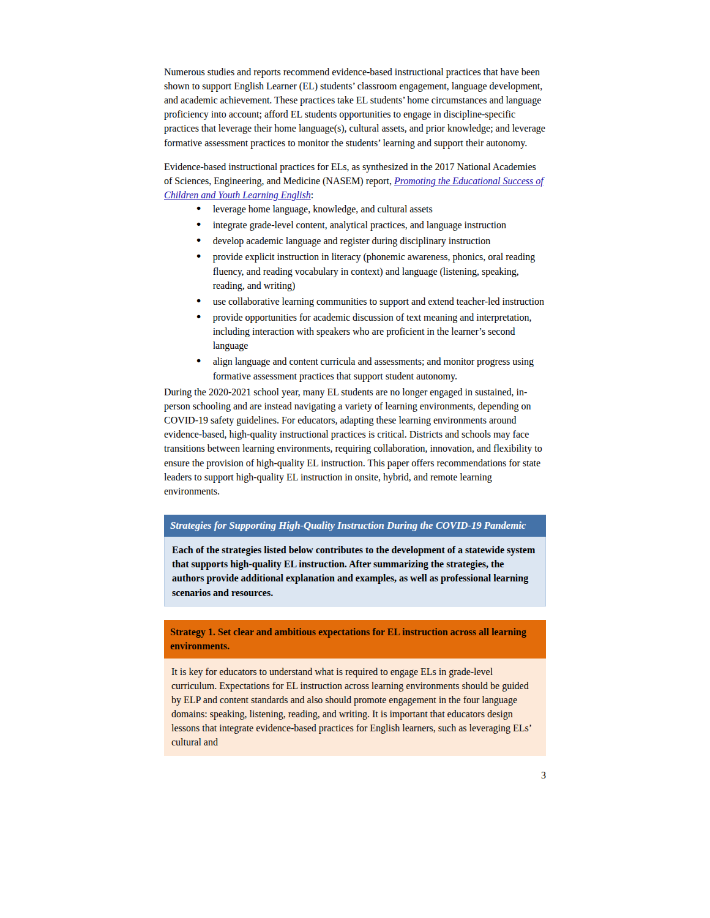Numerous studies and reports recommend evidence-based instructional practices that have been shown to support English Learner (EL) students’ classroom engagement, language development, and academic achievement. These practices take EL students’ home circumstances and language proficiency into account; afford EL students opportunities to engage in discipline-specific practices that leverage their home language(s), cultural assets, and prior knowledge; and leverage formative assessment practices to monitor the students’ learning and support their autonomy.
Evidence-based instructional practices for ELs, as synthesized in the 2017 National Academies of Sciences, Engineering, and Medicine (NASEM) report, Promoting the Educational Success of Children and Youth Learning English:
leverage home language, knowledge, and cultural assets
integrate grade-level content, analytical practices, and language instruction
develop academic language and register during disciplinary instruction
provide explicit instruction in literacy (phonemic awareness, phonics, oral reading fluency, and reading vocabulary in context) and language (listening, speaking, reading, and writing)
use collaborative learning communities to support and extend teacher-led instruction
provide opportunities for academic discussion of text meaning and interpretation, including interaction with speakers who are proficient in the learner’s second language
align language and content curricula and assessments; and monitor progress using formative assessment practices that support student autonomy.
During the 2020-2021 school year, many EL students are no longer engaged in sustained, in-person schooling and are instead navigating a variety of learning environments, depending on COVID-19 safety guidelines. For educators, adapting these learning environments around evidence-based, high-quality instructional practices is critical. Districts and schools may face transitions between learning environments, requiring collaboration, innovation, and flexibility to ensure the provision of high-quality EL instruction. This paper offers recommendations for state leaders to support high-quality EL instruction in onsite, hybrid, and remote learning environments.
Strategies for Supporting High-Quality Instruction During the COVID-19 Pandemic
Each of the strategies listed below contributes to the development of a statewide system that supports high-quality EL instruction. After summarizing the strategies, the authors provide additional explanation and examples, as well as professional learning scenarios and resources.
Strategy 1. Set clear and ambitious expectations for EL instruction across all learning environments.
It is key for educators to understand what is required to engage ELs in grade-level curriculum. Expectations for EL instruction across learning environments should be guided by ELP and content standards and also should promote engagement in the four language domains: speaking, listening, reading, and writing. It is important that educators design lessons that integrate evidence-based practices for English learners, such as leveraging ELs’ cultural and
3